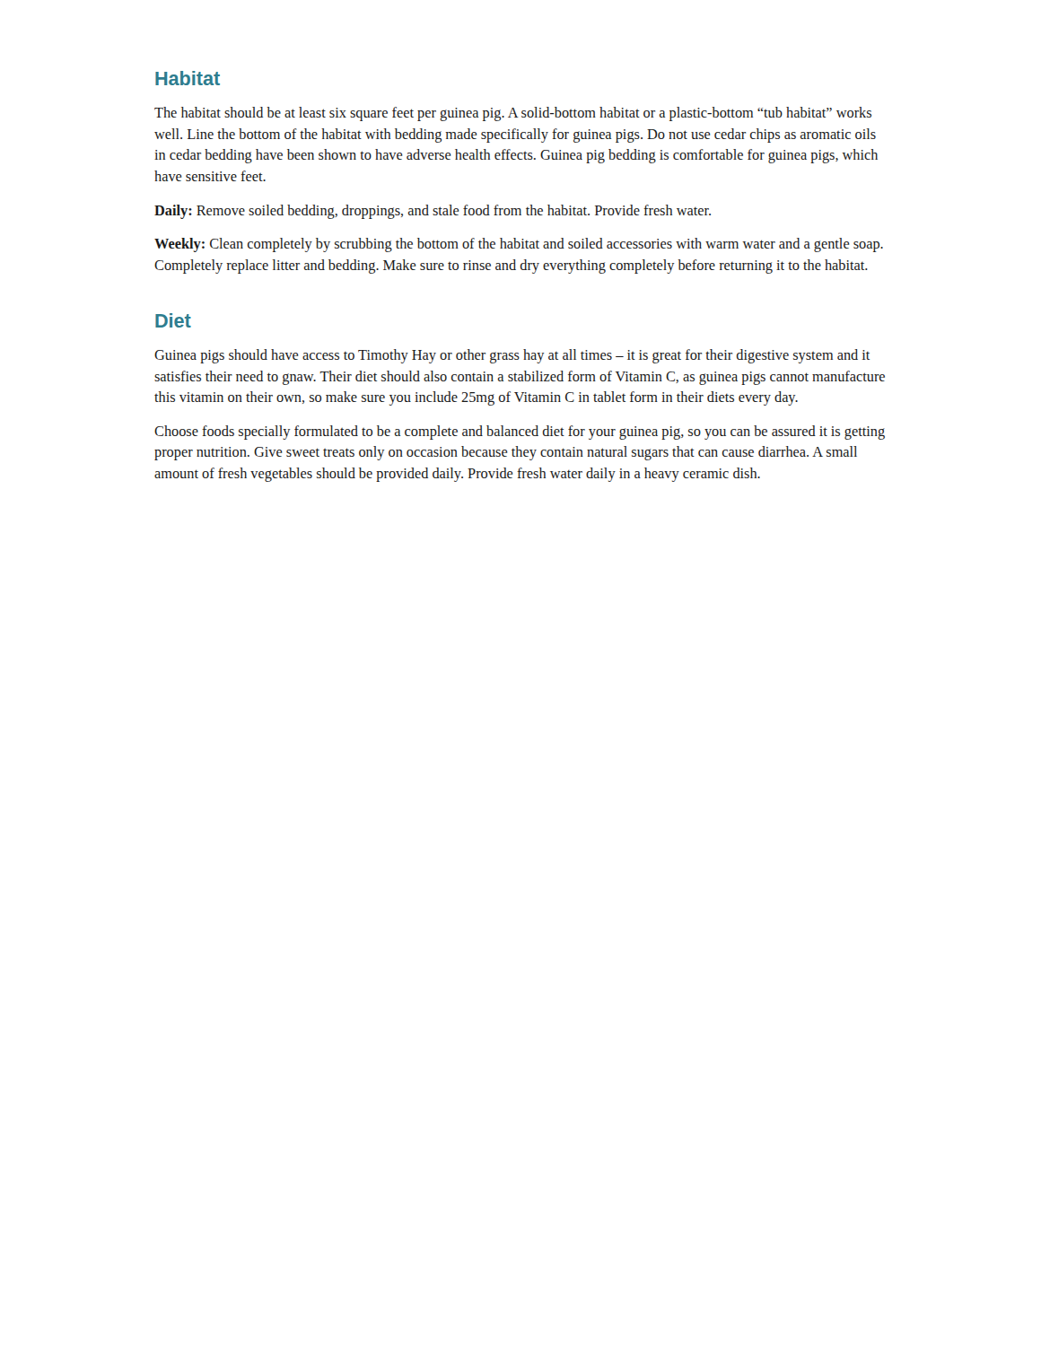Habitat
The habitat should be at least six square feet per guinea pig. A solid-bottom habitat or a plastic-bottom “tub habitat” works well. Line the bottom of the habitat with bedding made specifically for guinea pigs. Do not use cedar chips as aromatic oils in cedar bedding have been shown to have adverse health effects. Guinea pig bedding is comfortable for guinea pigs, which have sensitive feet.
Daily: Remove soiled bedding, droppings, and stale food from the habitat. Provide fresh water.
Weekly: Clean completely by scrubbing the bottom of the habitat and soiled accessories with warm water and a gentle soap. Completely replace litter and bedding. Make sure to rinse and dry everything completely before returning it to the habitat.
Diet
Guinea pigs should have access to Timothy Hay or other grass hay at all times – it is great for their digestive system and it satisfies their need to gnaw. Their diet should also contain a stabilized form of Vitamin C, as guinea pigs cannot manufacture this vitamin on their own, so make sure you include 25mg of Vitamin C in tablet form in their diets every day.
Choose foods specially formulated to be a complete and balanced diet for your guinea pig, so you can be assured it is getting proper nutrition. Give sweet treats only on occasion because they contain natural sugars that can cause diarrhea. A small amount of fresh vegetables should be provided daily. Provide fresh water daily in a heavy ceramic dish.